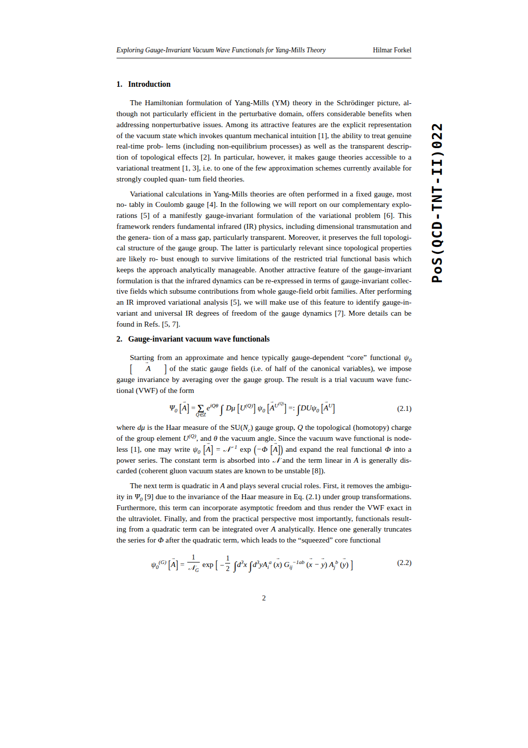PoS(QCD-TNT-II)022
Exploring Gauge-Invariant Vacuum Wave Functionals for Yang-Mills Theory Hilmar Forkel
1. Introduction
The Hamiltonian formulation of Yang-Mills (YM) theory in the Schrödinger picture, although not particularly efficient in the perturbative domain, offers considerable benefits when addressing nonperturbative issues. Among its attractive features are the explicit representation of the vacuum state which invokes quantum mechanical intuition [1], the ability to treat genuine real-time prob- lems (including non-equilibrium processes) as well as the transparent description of topological effects [2]. In particular, however, it makes gauge theories accessible to a variational treatment [1, 3], i.e. to one of the few approximation schemes currently available for strongly coupled quan- tum field theories.
Variational calculations in Yang-Mills theories are often performed in a fixed gauge, most no- tably in Coulomb gauge [4]. In the following we will report on our complementary explorations [5] of a manifestly gauge-invariant formulation of the variational problem [6]. This framework renders fundamental infrared (IR) physics, including dimensional transmutation and the genera- tion of a mass gap, particularly transparent. Moreover, it preserves the full topological structure of the gauge group. The latter is particularly relevant since topological properties are likely ro- bust enough to survive limitations of the restricted trial functional basis which keeps the approach analytically manageable. Another attractive feature of the gauge-invariant formulation is that the infrared dynamics can be re-expressed in terms of gauge-invariant collective fields which subsume contributions from whole gauge-field orbit families. After performing an IR improved variational analysis [5], we will make use of this feature to identify gauge-invariant and universal IR degrees of freedom of the gauge dynamics [7]. More details can be found in Refs. [5, 7].
2. Gauge-invariant vacuum wave functionals
Starting from an approximate and hence typically gauge-dependent “core” functional ψ0 [A] of the static gauge fields (i.e. of half of the canonical variables), we impose gauge invariance by averaging over the gauge group. The result is a trial vacuum wave functional (VWF) of the form
Ψ0 [A] = ΣQ∈Z eiQθ ∫ Dμ [U(Q)] ψ0 [AU(Q)] =: ∫DUψ0 [AU]
(2.1)
where dμ is the Haar measure of the SU(Nc) gauge group, Q the topological (homotopy) charge of the group element U(Q), and θ the vacuum angle. Since the vacuum wave functional is nodeless [1], one may write ψ0 [A] = 𝒩−1 exp (−Φ [A]) and expand the real functional Φ into a power series. The constant term is absorbed into 𝒩 and the term linear in A is generally discarded (coherent gluon vacuum states are known to be unstable [8]).
The next term is quadratic in A and plays several crucial roles. First, it removes the ambiguity in Ψ0 [9] due to the invariance of the Haar measure in Eq. (2.1) under group transformations. Furthermore, this term can incorporate asymptotic freedom and thus render the VWF exact in the ultraviolet. Finally, and from the practical perspective most importantly, functionals resulting from a quadratic term can be integrated over A analytically. Hence one generally truncates the series for Φ after the quadratic term, which leads to the “squeezed” core functional
ψ0(G) [A] = 1 𝒩G exp [ −12 ∫d3x ∫d3yAia (x) Gij−1ab (x − y) Ajb (y) ]
(2.2)
2